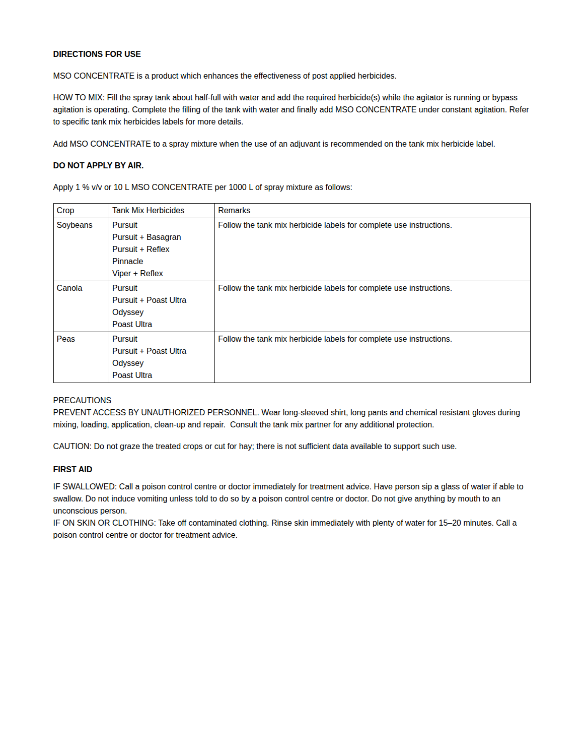DIRECTIONS FOR USE
MSO CONCENTRATE is a product which enhances the effectiveness of post applied herbicides.
HOW TO MIX: Fill the spray tank about half-full with water and add the required herbicide(s) while the agitator is running or bypass agitation is operating. Complete the filling of the tank with water and finally add MSO CONCENTRATE under constant agitation. Refer to specific tank mix herbicides labels for more details.
Add MSO CONCENTRATE to a spray mixture when the use of an adjuvant is recommended on the tank mix herbicide label.
DO NOT APPLY BY AIR.
Apply 1 % v/v or 10 L MSO CONCENTRATE per 1000 L of spray mixture as follows:
| Crop | Tank Mix Herbicides | Remarks |
| --- | --- | --- |
| Soybeans | Pursuit Pursuit + Basagran Pursuit + Reflex Pinnacle Viper + Reflex | Follow the tank mix herbicide labels for complete use instructions. |
| Canola | Pursuit Pursuit + Poast Ultra Odyssey Poast Ultra | Follow the tank mix herbicide labels for complete use instructions. |
| Peas | Pursuit Pursuit + Poast Ultra Odyssey Poast Ultra | Follow the tank mix herbicide labels for complete use instructions. |
PRECAUTIONS
PREVENT ACCESS BY UNAUTHORIZED PERSONNEL. Wear long-sleeved shirt, long pants and chemical resistant gloves during mixing, loading, application, clean-up and repair. Consult the tank mix partner for any additional protection.
CAUTION: Do not graze the treated crops or cut for hay; there is not sufficient data available to support such use.
FIRST AID
IF SWALLOWED: Call a poison control centre or doctor immediately for treatment advice. Have person sip a glass of water if able to swallow. Do not induce vomiting unless told to do so by a poison control centre or doctor. Do not give anything by mouth to an unconscious person.
IF ON SKIN OR CLOTHING: Take off contaminated clothing. Rinse skin immediately with plenty of water for 15–20 minutes. Call a poison control centre or doctor for treatment advice.